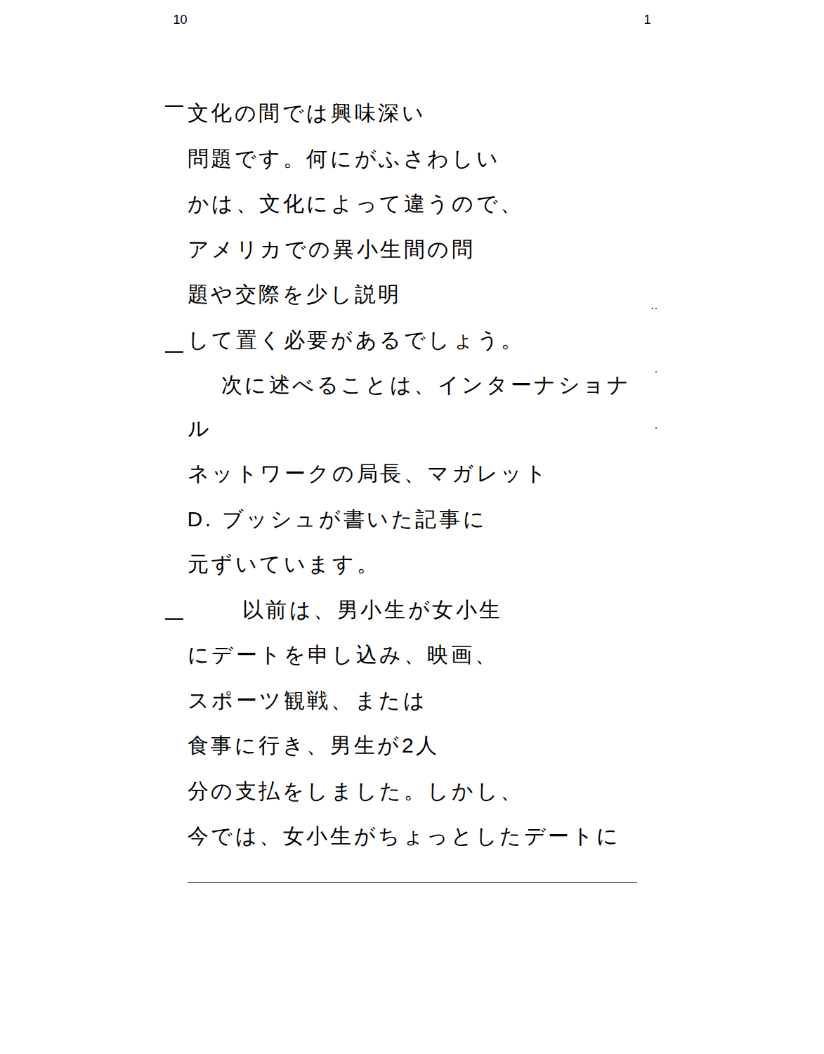10
1
··
·
·
文化の間では興味深い
問題です。何にがふさわしい
かは、文化によって違うので、
アメリカでの異小生間の問
題や交際を少し説明
して置く必要があるでしょう。
次に述べることは、インターナショナル
ネットワークの局長、マガレット
D. ブッシュが書いた記事に
元ずいています。
以前は、男小生が女小生
にデートを申し込み、映画、
スポーツ観戦、または
食事に行き、男生が2人
分の支払をしました。しかし、
今では、女小生がちょっとしたデートに